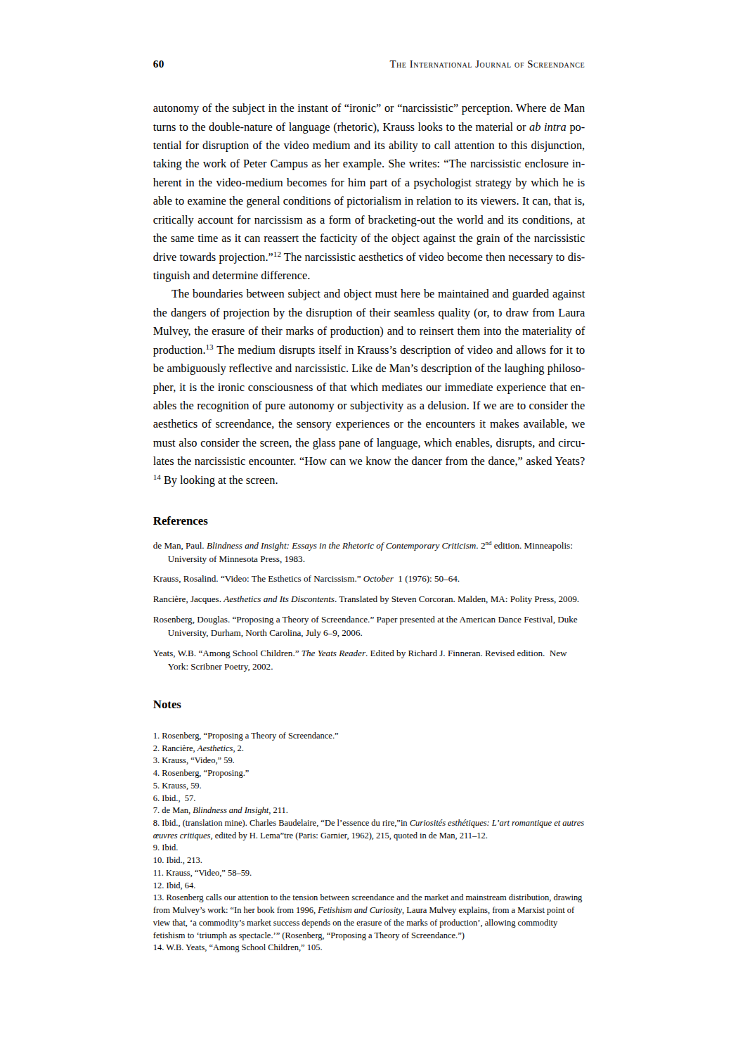60 The International Journal of Screendance
autonomy of the subject in the instant of “ironic” or “narcissistic” perception. Where de Man turns to the double-nature of language (rhetoric), Krauss looks to the material or ab intra potential for disruption of the video medium and its ability to call attention to this disjunction, taking the work of Peter Campus as her example. She writes: “The narcissistic enclosure inherent in the video-medium becomes for him part of a psychologist strategy by which he is able to examine the general conditions of pictorialism in relation to its viewers. It can, that is, critically account for narcissism as a form of bracketing-out the world and its conditions, at the same time as it can reassert the facticity of the object against the grain of the narcissistic drive towards projection.”12 The narcissistic aesthetics of video become then necessary to distinguish and determine difference.
The boundaries between subject and object must here be maintained and guarded against the dangers of projection by the disruption of their seamless quality (or, to draw from Laura Mulvey, the erasure of their marks of production) and to reinsert them into the materiality of production.13 The medium disrupts itself in Krauss’s description of video and allows for it to be ambiguously reflective and narcissistic. Like de Man’s description of the laughing philosopher, it is the ironic consciousness of that which mediates our immediate experience that enables the recognition of pure autonomy or subjectivity as a delusion. If we are to consider the aesthetics of screendance, the sensory experiences or the encounters it makes available, we must also consider the screen, the glass pane of language, which enables, disrupts, and circulates the narcissistic encounter. “How can we know the dancer from the dance,” asked Yeats?14 By looking at the screen.
References
de Man, Paul. Blindness and Insight: Essays in the Rhetoric of Contemporary Criticism. 2nd edition. Minneapolis: University of Minnesota Press, 1983.
Krauss, Rosalind. “Video: The Esthetics of Narcissism.” October 1 (1976): 50–64.
Rancière, Jacques. Aesthetics and Its Discontents. Translated by Steven Corcoran. Malden, MA: Polity Press, 2009.
Rosenberg, Douglas. “Proposing a Theory of Screendance.” Paper presented at the American Dance Festival, Duke University, Durham, North Carolina, July 6–9, 2006.
Yeats, W.B. “Among School Children.” The Yeats Reader. Edited by Richard J. Finneran. Revised edition. New York: Scribner Poetry, 2002.
Notes
1. Rosenberg, “Proposing a Theory of Screendance.”
2. Rancière, Aesthetics, 2.
3. Krauss, “Video,” 59.
4. Rosenberg, “Proposing.”
5. Krauss, 59.
6. Ibid., 57.
7. de Man, Blindness and Insight, 211.
8. Ibid., (translation mine). Charles Baudelaire, “De l’essence du rire,”in Curiosités esthétiques: L’art romantique et autres œuvres critiques, edited by H. Lema”tre (Paris: Garnier, 1962), 215, quoted in de Man, 211–12.
9. Ibid.
10. Ibid., 213.
11. Krauss, “Video,” 58–59.
12. Ibid, 64.
13. Rosenberg calls our attention to the tension between screendance and the market and mainstream distribution, drawing from Mulvey’s work: “In her book from 1996, Fetishism and Curiosity, Laura Mulvey explains, from a Marxist point of view that, ‘a commodity’s market success depends on the erasure of the marks of production’, allowing commodity fetishism to ‘triumph as spectacle.’” (Rosenberg, “Proposing a Theory of Screendance.”)
14. W.B. Yeats, “Among School Children,” 105.